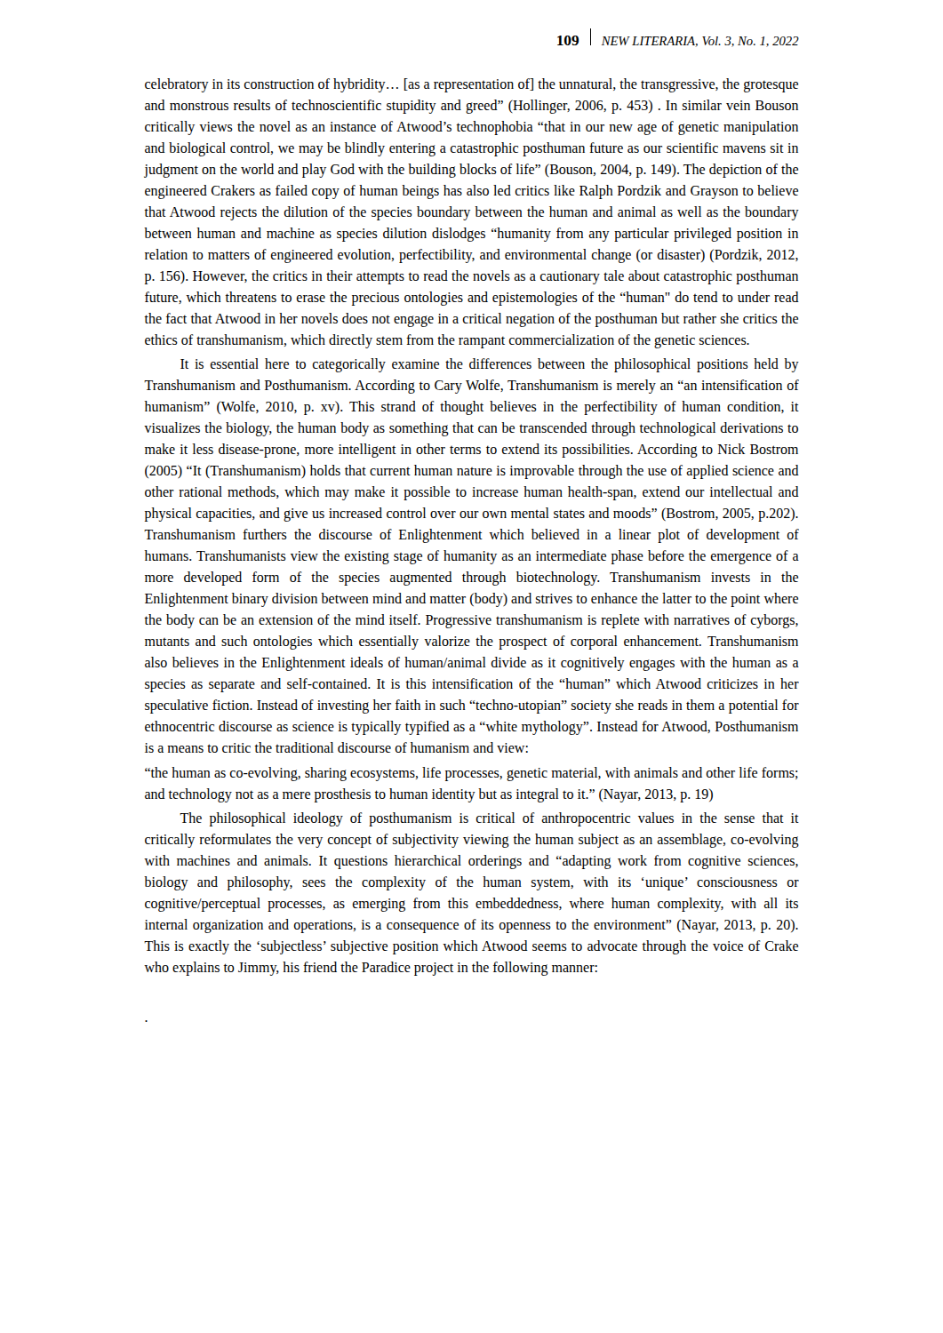109 NEW LITERARIA, Vol. 3, No. 1, 2022
celebratory in its construction of hybridity… [as a representation of] the unnatural, the transgressive, the grotesque and monstrous results of technoscientific stupidity and greed” (Hollinger, 2006, p. 453) . In similar vein Bouson critically views the novel as an instance of Atwood’s technophobia “that in our new age of genetic manipulation and biological control, we may be blindly entering a catastrophic posthuman future as our scientific mavens sit in judgment on the world and play God with the building blocks of life” (Bouson, 2004, p. 149). The depiction of the engineered Crakers as failed copy of human beings has also led critics like Ralph Pordzik and Grayson to believe that Atwood rejects the dilution of the species boundary between the human and animal as well as the boundary between human and machine as species dilution dislodges “humanity from any particular privileged position in relation to matters of engineered evolution, perfectibility, and environmental change (or disaster) (Pordzik, 2012, p. 156). However, the critics in their attempts to read the novels as a cautionary tale about catastrophic posthuman future, which threatens to erase the precious ontologies and epistemologies of the “human" do tend to under read the fact that Atwood in her novels does not engage in a critical negation of the posthuman but rather she critics the ethics of transhumanism, which directly stem from the rampant commercialization of the genetic sciences.
It is essential here to categorically examine the differences between the philosophical positions held by Transhumanism and Posthumanism. According to Cary Wolfe, Transhumanism is merely an “an intensification of humanism” (Wolfe, 2010, p. xv). This strand of thought believes in the perfectibility of human condition, it visualizes the biology, the human body as something that can be transcended through technological derivations to make it less disease-prone, more intelligent in other terms to extend its possibilities. According to Nick Bostrom (2005) “It (Transhumanism) holds that current human nature is improvable through the use of applied science and other rational methods, which may make it possible to increase human health-span, extend our intellectual and physical capacities, and give us increased control over our own mental states and moods” (Bostrom, 2005, p.202). Transhumanism furthers the discourse of Enlightenment which believed in a linear plot of development of humans. Transhumanists view the existing stage of humanity as an intermediate phase before the emergence of a more developed form of the species augmented through biotechnology. Transhumanism invests in the Enlightenment binary division between mind and matter (body) and strives to enhance the latter to the point where the body can be an extension of the mind itself. Progressive transhumanism is replete with narratives of cyborgs, mutants and such ontologies which essentially valorize the prospect of corporal enhancement. Transhumanism also believes in the Enlightenment ideals of human/animal divide as it cognitively engages with the human as a species as separate and self-contained. It is this intensification of the “human” which Atwood criticizes in her speculative fiction. Instead of investing her faith in such “techno-utopian” society she reads in them a potential for ethnocentric discourse as science is typically typified as a “white mythology”. Instead for Atwood, Posthumanism is a means to critic the traditional discourse of humanism and view:
“the human as co-evolving, sharing ecosystems, life processes, genetic material, with animals and other life forms; and technology not as a mere prosthesis to human identity but as integral to it.” (Nayar, 2013, p. 19)
The philosophical ideology of posthumanism is critical of anthropocentric values in the sense that it critically reformulates the very concept of subjectivity viewing the human subject as an assemblage, co-evolving with machines and animals. It questions hierarchical orderings and “adapting work from cognitive sciences, biology and philosophy, sees the complexity of the human system, with its ‘unique’ consciousness or cognitive/perceptual processes, as emerging from this embeddedness, where human complexity, with all its internal organization and operations, is a consequence of its openness to the environment” (Nayar, 2013, p. 20). This is exactly the ‘subjectless’ subjective position which Atwood seems to advocate through the voice of Crake who explains to Jimmy, his friend the Paradice project in the following manner:
.